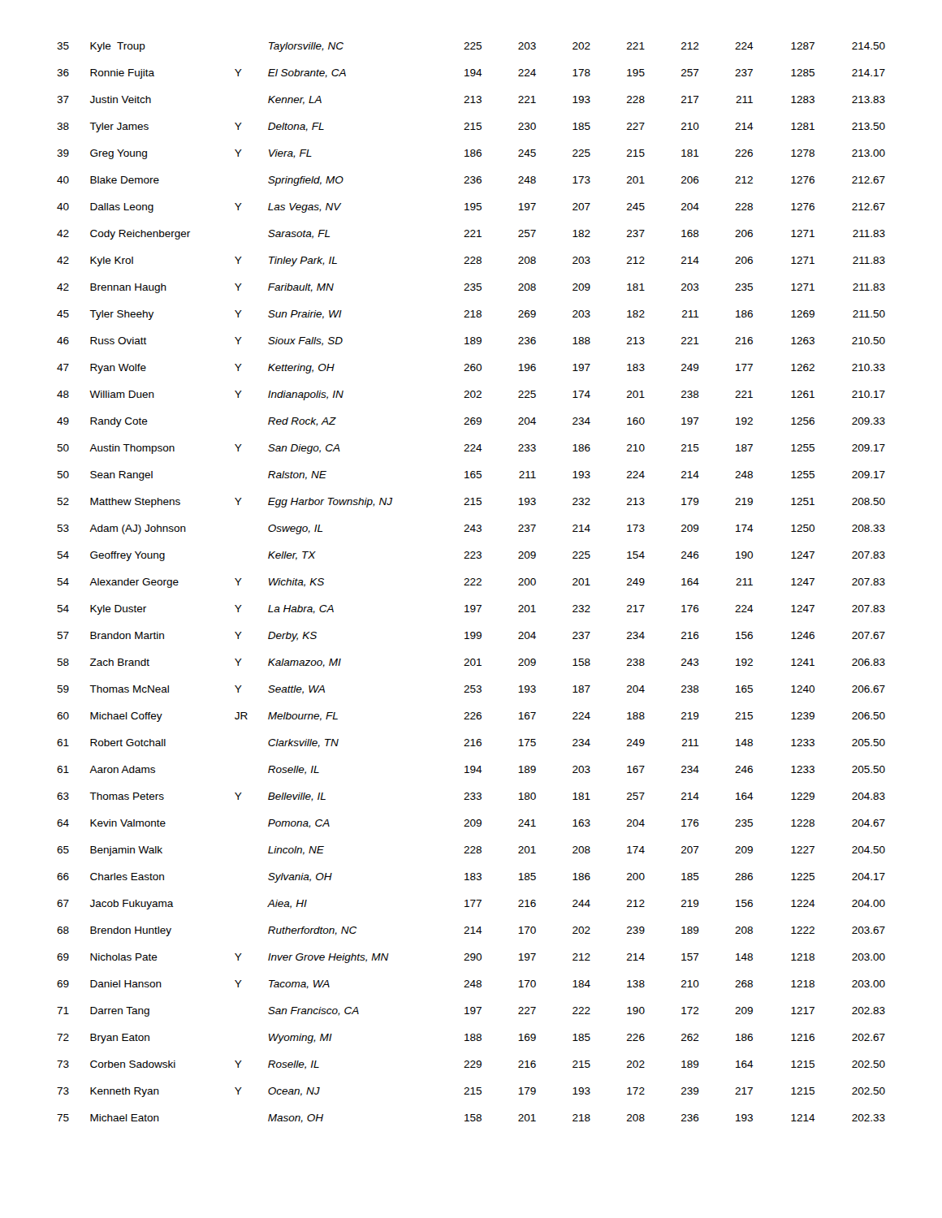| 35 | Kyle Troup | | Taylorsville, NC | 225 | 203 | 202 | 221 | 212 | 224 | 1287 | 214.50 |
| 36 | Ronnie Fujita | Y | El Sobrante, CA | 194 | 224 | 178 | 195 | 257 | 237 | 1285 | 214.17 |
| 37 | Justin Veitch | | Kenner, LA | 213 | 221 | 193 | 228 | 217 | 211 | 1283 | 213.83 |
| 38 | Tyler James | Y | Deltona, FL | 215 | 230 | 185 | 227 | 210 | 214 | 1281 | 213.50 |
| 39 | Greg Young | Y | Viera, FL | 186 | 245 | 225 | 215 | 181 | 226 | 1278 | 213.00 |
| 40 | Blake Demore | | Springfield, MO | 236 | 248 | 173 | 201 | 206 | 212 | 1276 | 212.67 |
| 40 | Dallas Leong | Y | Las Vegas, NV | 195 | 197 | 207 | 245 | 204 | 228 | 1276 | 212.67 |
| 42 | Cody Reichenberger | | Sarasota, FL | 221 | 257 | 182 | 237 | 168 | 206 | 1271 | 211.83 |
| 42 | Kyle Krol | Y | Tinley Park, IL | 228 | 208 | 203 | 212 | 214 | 206 | 1271 | 211.83 |
| 42 | Brennan Haugh | Y | Faribault, MN | 235 | 208 | 209 | 181 | 203 | 235 | 1271 | 211.83 |
| 45 | Tyler Sheehy | Y | Sun Prairie, WI | 218 | 269 | 203 | 182 | 211 | 186 | 1269 | 211.50 |
| 46 | Russ Oviatt | Y | Sioux Falls, SD | 189 | 236 | 188 | 213 | 221 | 216 | 1263 | 210.50 |
| 47 | Ryan Wolfe | Y | Kettering, OH | 260 | 196 | 197 | 183 | 249 | 177 | 1262 | 210.33 |
| 48 | William Duen | Y | Indianapolis, IN | 202 | 225 | 174 | 201 | 238 | 221 | 1261 | 210.17 |
| 49 | Randy Cote | | Red Rock, AZ | 269 | 204 | 234 | 160 | 197 | 192 | 1256 | 209.33 |
| 50 | Austin Thompson | Y | San Diego, CA | 224 | 233 | 186 | 210 | 215 | 187 | 1255 | 209.17 |
| 50 | Sean Rangel | | Ralston, NE | 165 | 211 | 193 | 224 | 214 | 248 | 1255 | 209.17 |
| 52 | Matthew Stephens | Y | Egg Harbor Township, NJ | 215 | 193 | 232 | 213 | 179 | 219 | 1251 | 208.50 |
| 53 | Adam (AJ) Johnson | | Oswego, IL | 243 | 237 | 214 | 173 | 209 | 174 | 1250 | 208.33 |
| 54 | Geoffrey Young | | Keller, TX | 223 | 209 | 225 | 154 | 246 | 190 | 1247 | 207.83 |
| 54 | Alexander George | Y | Wichita, KS | 222 | 200 | 201 | 249 | 164 | 211 | 1247 | 207.83 |
| 54 | Kyle Duster | Y | La Habra, CA | 197 | 201 | 232 | 217 | 176 | 224 | 1247 | 207.83 |
| 57 | Brandon Martin | Y | Derby, KS | 199 | 204 | 237 | 234 | 216 | 156 | 1246 | 207.67 |
| 58 | Zach Brandt | Y | Kalamazoo, MI | 201 | 209 | 158 | 238 | 243 | 192 | 1241 | 206.83 |
| 59 | Thomas McNeal | Y | Seattle, WA | 253 | 193 | 187 | 204 | 238 | 165 | 1240 | 206.67 |
| 60 | Michael Coffey | JR | Melbourne, FL | 226 | 167 | 224 | 188 | 219 | 215 | 1239 | 206.50 |
| 61 | Robert Gotchall | | Clarksville, TN | 216 | 175 | 234 | 249 | 211 | 148 | 1233 | 205.50 |
| 61 | Aaron Adams | | Roselle, IL | 194 | 189 | 203 | 167 | 234 | 246 | 1233 | 205.50 |
| 63 | Thomas Peters | Y | Belleville, IL | 233 | 180 | 181 | 257 | 214 | 164 | 1229 | 204.83 |
| 64 | Kevin Valmonte | | Pomona, CA | 209 | 241 | 163 | 204 | 176 | 235 | 1228 | 204.67 |
| 65 | Benjamin Walk | | Lincoln, NE | 228 | 201 | 208 | 174 | 207 | 209 | 1227 | 204.50 |
| 66 | Charles Easton | | Sylvania, OH | 183 | 185 | 186 | 200 | 185 | 286 | 1225 | 204.17 |
| 67 | Jacob Fukuyama | | Aiea, HI | 177 | 216 | 244 | 212 | 219 | 156 | 1224 | 204.00 |
| 68 | Brendon Huntley | | Rutherfordton, NC | 214 | 170 | 202 | 239 | 189 | 208 | 1222 | 203.67 |
| 69 | Nicholas Pate | Y | Inver Grove Heights, MN | 290 | 197 | 212 | 214 | 157 | 148 | 1218 | 203.00 |
| 69 | Daniel Hanson | Y | Tacoma, WA | 248 | 170 | 184 | 138 | 210 | 268 | 1218 | 203.00 |
| 71 | Darren Tang | | San Francisco, CA | 197 | 227 | 222 | 190 | 172 | 209 | 1217 | 202.83 |
| 72 | Bryan Eaton | | Wyoming, MI | 188 | 169 | 185 | 226 | 262 | 186 | 1216 | 202.67 |
| 73 | Corben Sadowski | Y | Roselle, IL | 229 | 216 | 215 | 202 | 189 | 164 | 1215 | 202.50 |
| 73 | Kenneth Ryan | Y | Ocean, NJ | 215 | 179 | 193 | 172 | 239 | 217 | 1215 | 202.50 |
| 75 | Michael Eaton | | Mason, OH | 158 | 201 | 218 | 208 | 236 | 193 | 1214 | 202.33 |